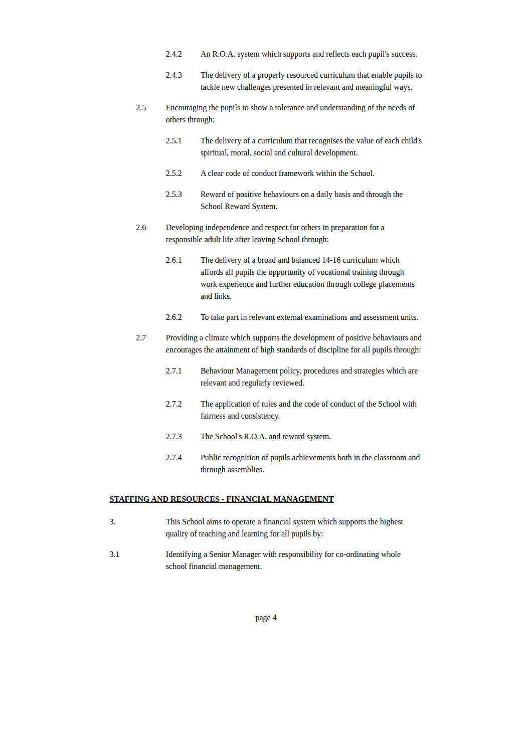2.4.2 An R.O.A. system which supports and reflects each pupil's success.
2.4.3 The delivery of a properly resourced curriculum that enable pupils to tackle new challenges presented in relevant and meaningful ways.
2.5 Encouraging the pupils to show a tolerance and understanding of the needs of others through:
2.5.1 The delivery of a curriculum that recognises the value of each child's spiritual, moral, social and cultural development.
2.5.2 A clear code of conduct framework within the School.
2.5.3 Reward of positive behaviours on a daily basis and through the School Reward System.
2.6 Developing independence and respect for others in preparation for a responsible adult life after leaving School through:
2.6.1 The delivery of a broad and balanced 14-16 curriculum which affords all pupils the opportunity of vocational training through work experience and further education through college placements and links.
2.6.2 To take part in relevant external examinations and assessment units.
2.7 Providing a climate which supports the development of positive behaviours and encourages the attainment of high standards of discipline for all pupils through:
2.7.1 Behaviour Management policy, procedures and strategies which are relevant and regularly reviewed.
2.7.2 The application of rules and the code of conduct of the School with fairness and consistency.
2.7.3 The School's R.O.A. and reward system.
2.7.4 Public recognition of pupils achievements both in the classroom and through assemblies.
STAFFING AND RESOURCES - FINANCIAL MANAGEMENT
3. This School aims to operate a financial system which supports the highest quality of teaching and learning for all pupils by:
3.1 Identifying a Senior Manager with responsibility for co-ordinating whole school financial management.
page 4